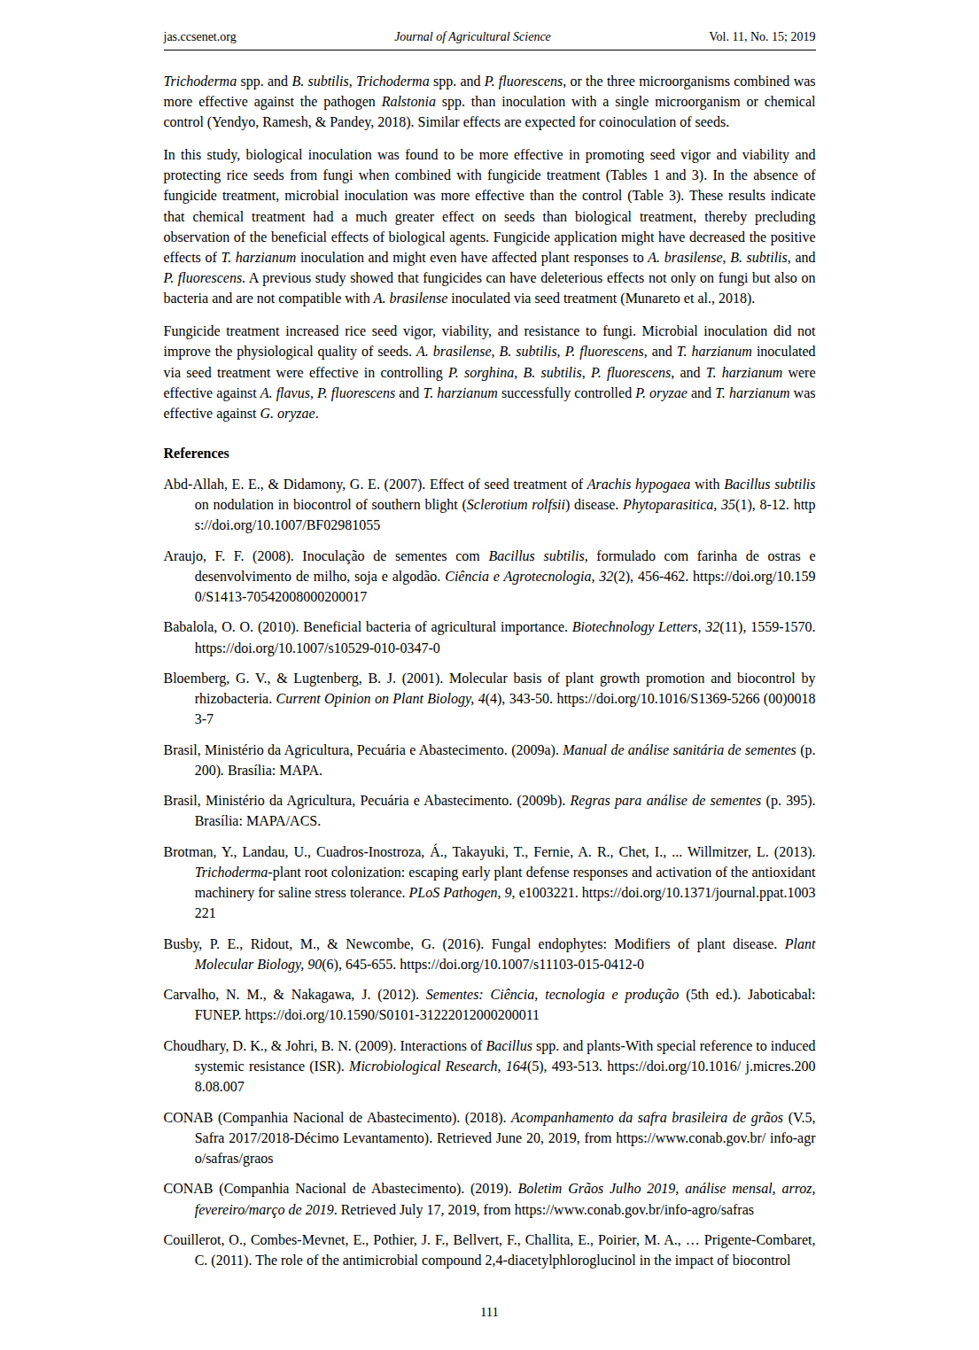jas.ccsenet.org Journal of Agricultural Science Vol. 11, No. 15; 2019
Trichoderma spp. and B. subtilis, Trichoderma spp. and P. fluorescens, or the three microorganisms combined was more effective against the pathogen Ralstonia spp. than inoculation with a single microorganism or chemical control (Yendyo, Ramesh, & Pandey, 2018). Similar effects are expected for coinoculation of seeds.
In this study, biological inoculation was found to be more effective in promoting seed vigor and viability and protecting rice seeds from fungi when combined with fungicide treatment (Tables 1 and 3). In the absence of fungicide treatment, microbial inoculation was more effective than the control (Table 3). These results indicate that chemical treatment had a much greater effect on seeds than biological treatment, thereby precluding observation of the beneficial effects of biological agents. Fungicide application might have decreased the positive effects of T. harzianum inoculation and might even have affected plant responses to A. brasilense, B. subtilis, and P. fluorescens. A previous study showed that fungicides can have deleterious effects not only on fungi but also on bacteria and are not compatible with A. brasilense inoculated via seed treatment (Munareto et al., 2018).
Fungicide treatment increased rice seed vigor, viability, and resistance to fungi. Microbial inoculation did not improve the physiological quality of seeds. A. brasilense, B. subtilis, P. fluorescens, and T. harzianum inoculated via seed treatment were effective in controlling P. sorghina, B. subtilis, P. fluorescens, and T. harzianum were effective against A. flavus, P. fluorescens and T. harzianum successfully controlled P. oryzae and T. harzianum was effective against G. oryzae.
References
Abd-Allah, E. E., & Didamony, G. E. (2007). Effect of seed treatment of Arachis hypogaea with Bacillus subtilis on nodulation in biocontrol of southern blight (Sclerotium rolfsii) disease. Phytoparasitica, 35(1), 8-12. https://doi.org/10.1007/BF02981055
Araujo, F. F. (2008). Inoculação de sementes com Bacillus subtilis, formulado com farinha de ostras e desenvolvimento de milho, soja e algodão. Ciência e Agrotecnologia, 32(2), 456-462. https://doi.org/10.1590/S1413-70542008000200017
Babalola, O. O. (2010). Beneficial bacteria of agricultural importance. Biotechnology Letters, 32(11), 1559-1570. https://doi.org/10.1007/s10529-010-0347-0
Bloemberg, G. V., & Lugtenberg, B. J. (2001). Molecular basis of plant growth promotion and biocontrol by rhizobacteria. Current Opinion on Plant Biology, 4(4), 343-50. https://doi.org/10.1016/S1369-5266 (00)00183-7
Brasil, Ministério da Agricultura, Pecuária e Abastecimento. (2009a). Manual de análise sanitária de sementes (p. 200). Brasília: MAPA.
Brasil, Ministério da Agricultura, Pecuária e Abastecimento. (2009b). Regras para análise de sementes (p. 395). Brasília: MAPA/ACS.
Brotman, Y., Landau, U., Cuadros-Inostroza, Á., Takayuki, T., Fernie, A. R., Chet, I., ... Willmitzer, L. (2013). Trichoderma-plant root colonization: escaping early plant defense responses and activation of the antioxidant machinery for saline stress tolerance. PLoS Pathogen, 9, e1003221. https://doi.org/10.1371/journal.ppat.1003221
Busby, P. E., Ridout, M., & Newcombe, G. (2016). Fungal endophytes: Modifiers of plant disease. Plant Molecular Biology, 90(6), 645-655. https://doi.org/10.1007/s11103-015-0412-0
Carvalho, N. M., & Nakagawa, J. (2012). Sementes: Ciência, tecnologia e produção (5th ed.). Jaboticabal: FUNEP. https://doi.org/10.1590/S0101-31222012000200011
Choudhary, D. K., & Johri, B. N. (2009). Interactions of Bacillus spp. and plants-With special reference to induced systemic resistance (ISR). Microbiological Research, 164(5), 493-513. https://doi.org/10.1016/ j.micres.2008.08.007
CONAB (Companhia Nacional de Abastecimento). (2018). Acompanhamento da safra brasileira de grãos (V.5, Safra 2017/2018-Décimo Levantamento). Retrieved June 20, 2019, from https://www.conab.gov.br/ info-agro/safras/graos
CONAB (Companhia Nacional de Abastecimento). (2019). Boletim Grãos Julho 2019, análise mensal, arroz, fevereiro/março de 2019. Retrieved July 17, 2019, from https://www.conab.gov.br/info-agro/safras
Couillerot, O., Combes-Mevnet, E., Pothier, J. F., Bellvert, F., Challita, E., Poirier, M. A., … Prigente-Combaret, C. (2011). The role of the antimicrobial compound 2,4-diacetylphloroglucinol in the impact of biocontrol
111